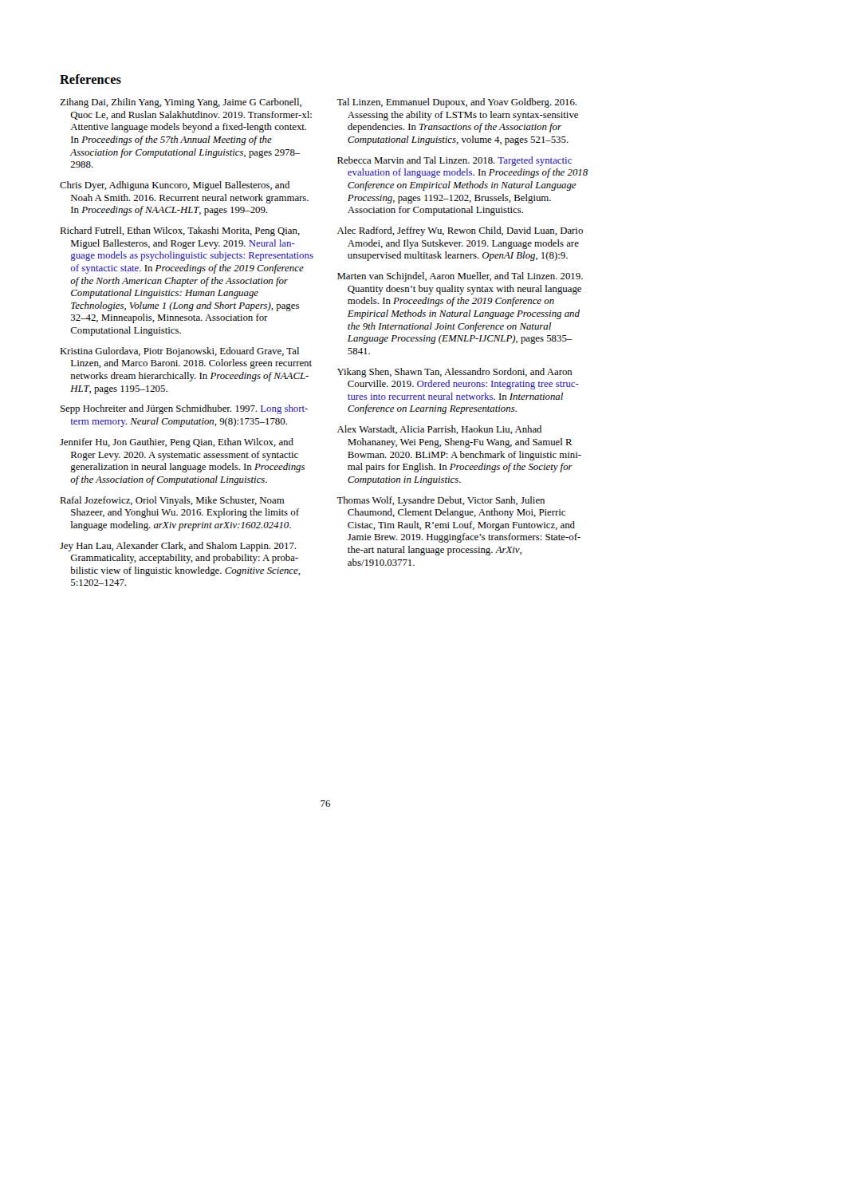References
Zihang Dai, Zhilin Yang, Yiming Yang, Jaime G Carbonell, Quoc Le, and Ruslan Salakhutdinov. 2019. Transformer-xl: Attentive language models beyond a fixed-length context. In Proceedings of the 57th Annual Meeting of the Association for Computational Linguistics, pages 2978–2988.
Chris Dyer, Adhiguna Kuncoro, Miguel Ballesteros, and Noah A Smith. 2016. Recurrent neural network grammars. In Proceedings of NAACL-HLT, pages 199–209.
Richard Futrell, Ethan Wilcox, Takashi Morita, Peng Qian, Miguel Ballesteros, and Roger Levy. 2019. Neural language models as psycholinguistic subjects: Representations of syntactic state. In Proceedings of the 2019 Conference of the North American Chapter of the Association for Computational Linguistics: Human Language Technologies, Volume 1 (Long and Short Papers), pages 32–42, Minneapolis, Minnesota. Association for Computational Linguistics.
Kristina Gulordava, Piotr Bojanowski, Edouard Grave, Tal Linzen, and Marco Baroni. 2018. Colorless green recurrent networks dream hierarchically. In Proceedings of NAACL-HLT, pages 1195–1205.
Sepp Hochreiter and Jürgen Schmidhuber. 1997. Long short-term memory. Neural Computation, 9(8):1735–1780.
Jennifer Hu, Jon Gauthier, Peng Qian, Ethan Wilcox, and Roger Levy. 2020. A systematic assessment of syntactic generalization in neural language models. In Proceedings of the Association of Computational Linguistics.
Rafal Jozefowicz, Oriol Vinyals, Mike Schuster, Noam Shazeer, and Yonghui Wu. 2016. Exploring the limits of language modeling. arXiv preprint arXiv:1602.02410.
Jey Han Lau, Alexander Clark, and Shalom Lappin. 2017. Grammaticality, acceptability, and probability: A probabilistic view of linguistic knowledge. Cognitive Science, 5:1202–1247.
Tal Linzen, Emmanuel Dupoux, and Yoav Goldberg. 2016. Assessing the ability of LSTMs to learn syntax-sensitive dependencies. In Transactions of the Association for Computational Linguistics, volume 4, pages 521–535.
Rebecca Marvin and Tal Linzen. 2018. Targeted syntactic evaluation of language models. In Proceedings of the 2018 Conference on Empirical Methods in Natural Language Processing, pages 1192–1202, Brussels, Belgium. Association for Computational Linguistics.
Alec Radford, Jeffrey Wu, Rewon Child, David Luan, Dario Amodei, and Ilya Sutskever. 2019. Language models are unsupervised multitask learners. OpenAI Blog, 1(8):9.
Marten van Schijndel, Aaron Mueller, and Tal Linzen. 2019. Quantity doesn’t buy quality syntax with neural language models. In Proceedings of the 2019 Conference on Empirical Methods in Natural Language Processing and the 9th International Joint Conference on Natural Language Processing (EMNLP-IJCNLP), pages 5835–5841.
Yikang Shen, Shawn Tan, Alessandro Sordoni, and Aaron Courville. 2019. Ordered neurons: Integrating tree structures into recurrent neural networks. In International Conference on Learning Representations.
Alex Warstadt, Alicia Parrish, Haokun Liu, Anhad Mohananey, Wei Peng, Sheng-Fu Wang, and Samuel R Bowman. 2020. BLiMP: A benchmark of linguistic minimal pairs for English. In Proceedings of the Society for Computation in Linguistics.
Thomas Wolf, Lysandre Debut, Victor Sanh, Julien Chaumond, Clement Delangue, Anthony Moi, Pierric Cistac, Tim Rault, R’emi Louf, Morgan Funtowicz, and Jamie Brew. 2019. Huggingface’s transformers: State-of-the-art natural language processing. ArXiv, abs/1910.03771.
76